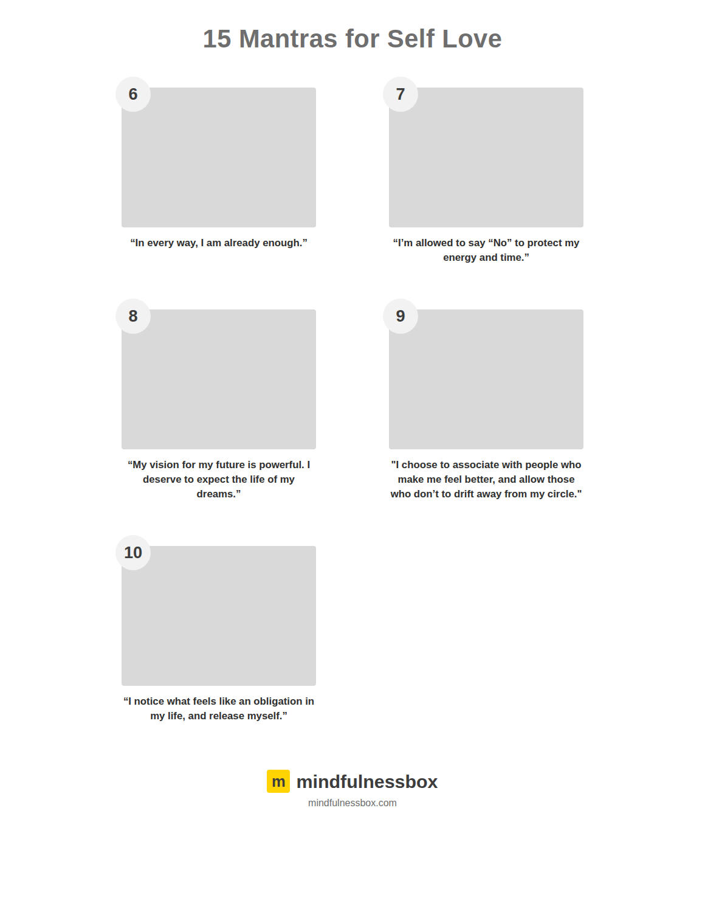15 Mantras for Self Love
6
“In every way, I am already enough.”
7
“I’m allowed to say “No” to protect my energy and time.”
8
“My vision for my future is powerful. I deserve to expect the life of my dreams.”
9
"I choose to associate with people who make me feel better, and allow those who don’t to drift away from my circle."
10
“I notice what feels like an obligation in my life, and release myself.”
m mindfulnessbox
mindfulnessbox.com